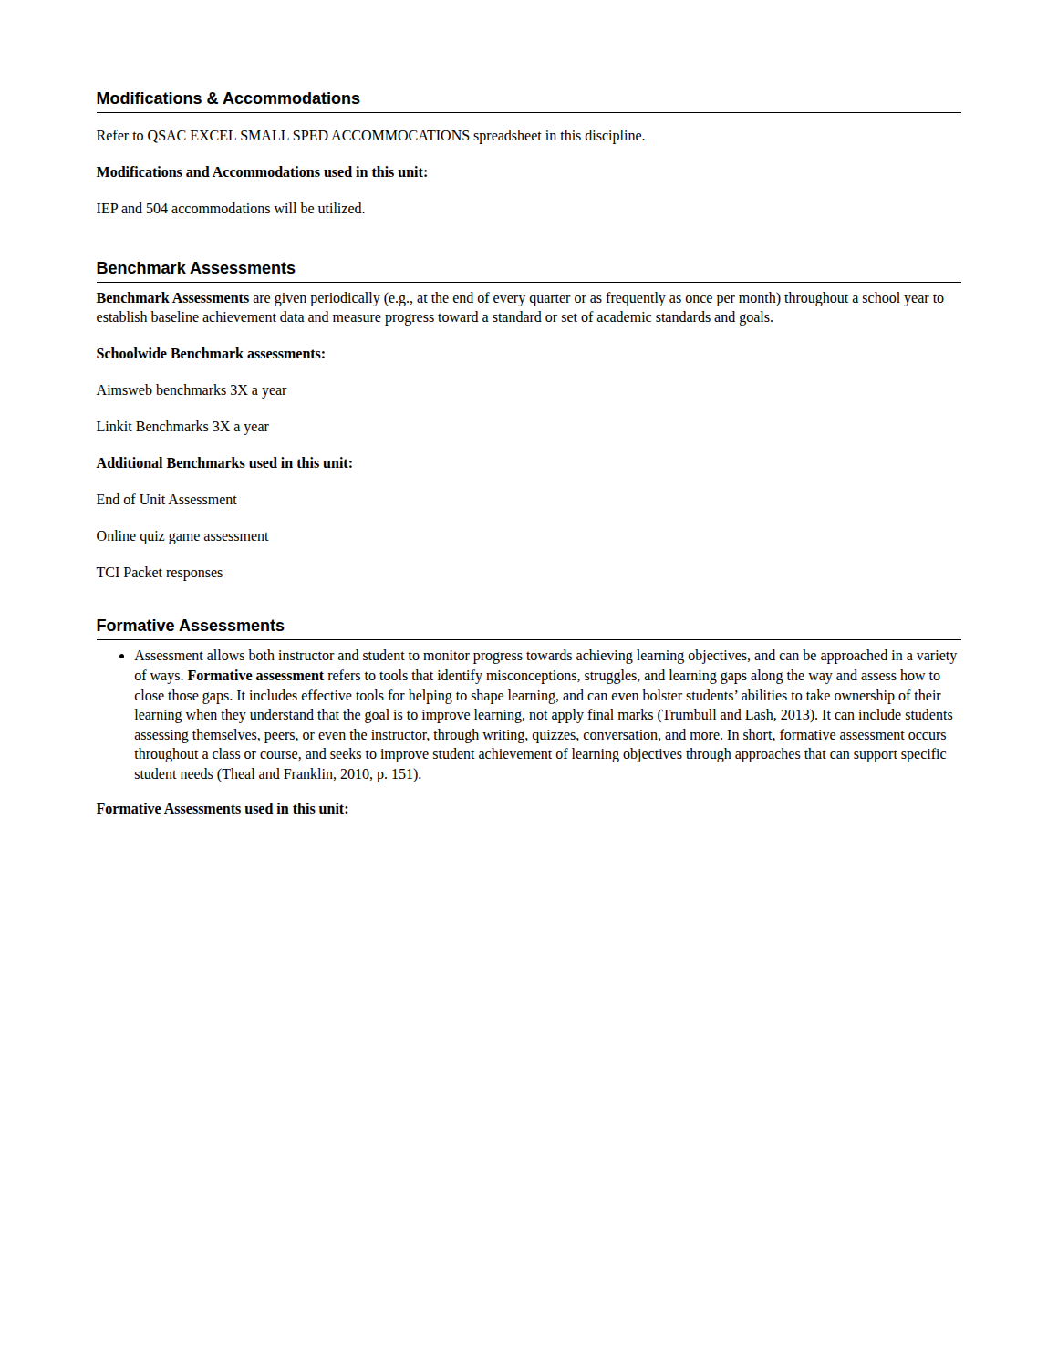Modifications & Accommodations
Refer to QSAC EXCEL SMALL SPED ACCOMMOCATIONS spreadsheet in this discipline.
Modifications and Accommodations used in this unit:
IEP and 504 accommodations will be utilized.
Benchmark Assessments
Benchmark Assessments are given periodically (e.g., at the end of every quarter or as frequently as once per month) throughout a school year to establish baseline achievement data and measure progress toward a standard or set of academic standards and goals.
Schoolwide Benchmark assessments:
Aimsweb benchmarks 3X a year
Linkit Benchmarks 3X a year
Additional Benchmarks used in this unit:
End of Unit Assessment
Online quiz game assessment
TCI Packet responses
Formative Assessments
Assessment allows both instructor and student to monitor progress towards achieving learning objectives, and can be approached in a variety of ways. Formative assessment refers to tools that identify misconceptions, struggles, and learning gaps along the way and assess how to close those gaps. It includes effective tools for helping to shape learning, and can even bolster students’ abilities to take ownership of their learning when they understand that the goal is to improve learning, not apply final marks (Trumbull and Lash, 2013). It can include students assessing themselves, peers, or even the instructor, through writing, quizzes, conversation, and more. In short, formative assessment occurs throughout a class or course, and seeks to improve student achievement of learning objectives through approaches that can support specific student needs (Theal and Franklin, 2010, p. 151).
Formative Assessments used in this unit: